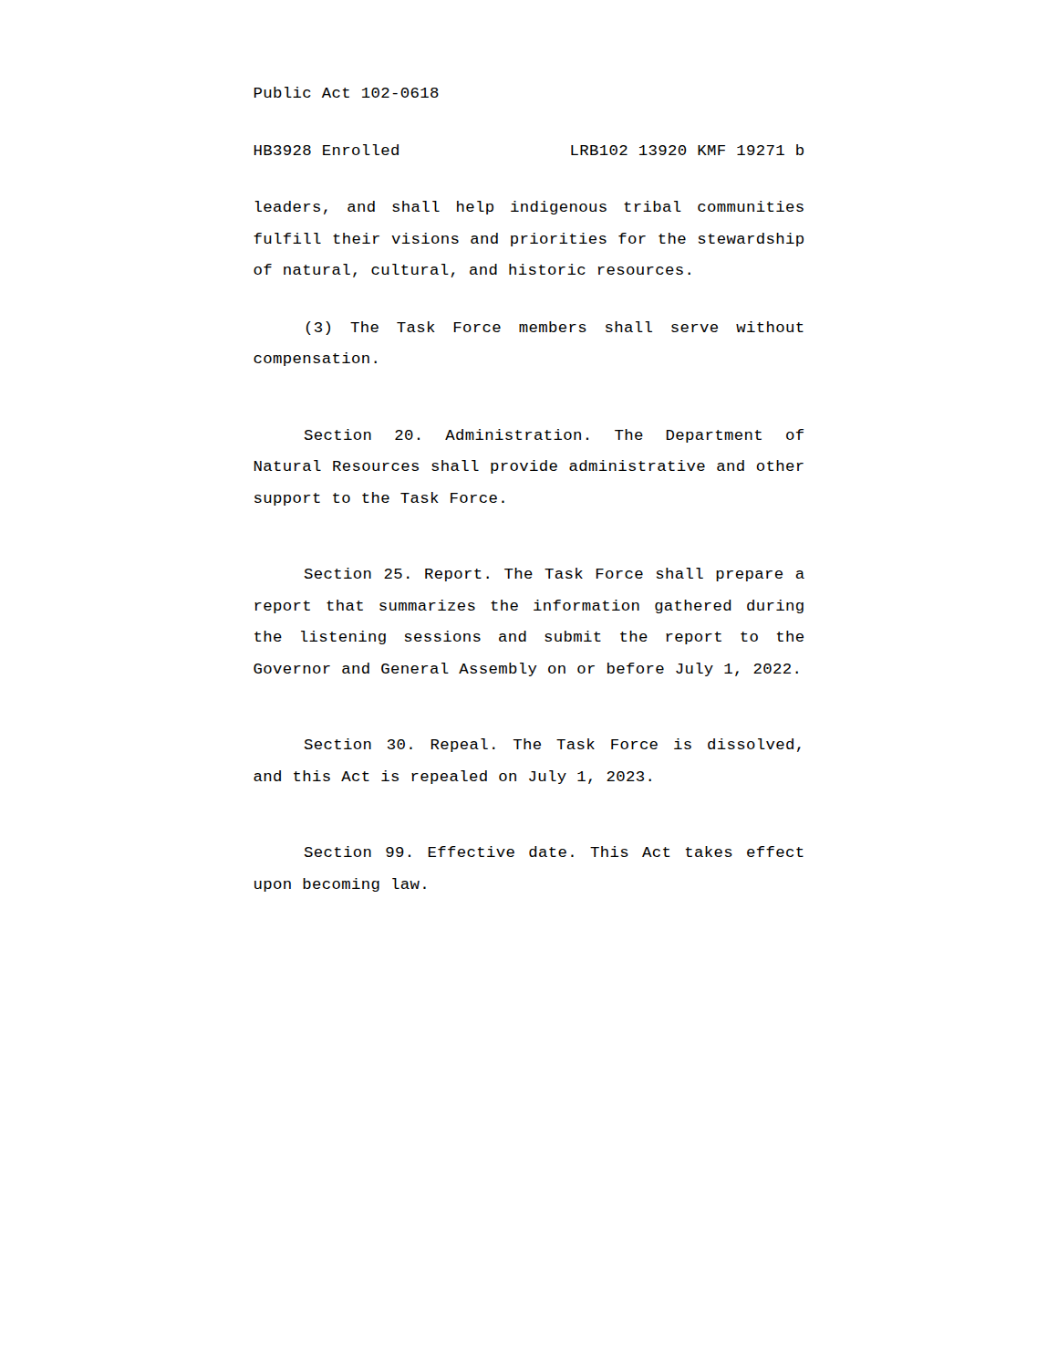Public Act 102-0618
HB3928 Enrolled LRB102 13920 KMF 19271 b
leaders, and shall help indigenous tribal communities fulfill their visions and priorities for the stewardship of natural, cultural, and historic resources.
(3) The Task Force members shall serve without compensation.
Section 20. Administration. The Department of Natural Resources shall provide administrative and other support to the Task Force.
Section 25. Report. The Task Force shall prepare a report that summarizes the information gathered during the listening sessions and submit the report to the Governor and General Assembly on or before July 1, 2022.
Section 30. Repeal. The Task Force is dissolved, and this Act is repealed on July 1, 2023.
Section 99. Effective date. This Act takes effect upon becoming law.